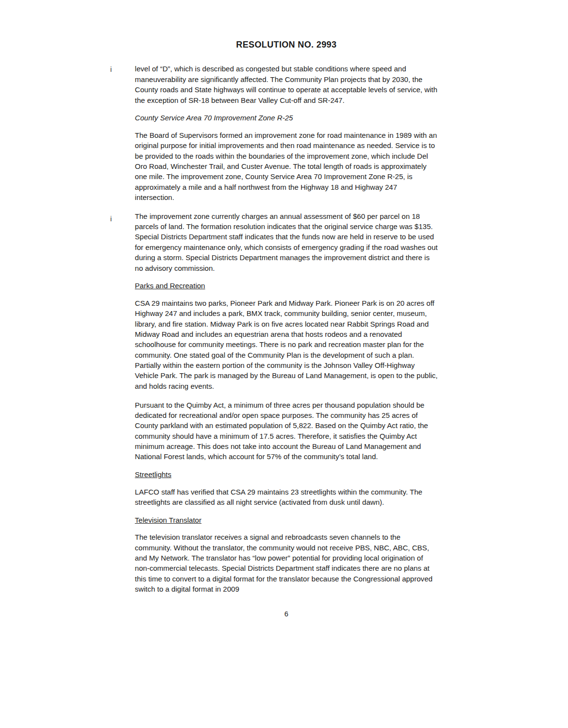i i
RESOLUTION NO. 2993
level of “D”, which is described as congested but stable conditions where speed and maneuverability are significantly affected. The Community Plan projects that by 2030, the County roads and State highways will continue to operate at acceptable levels of service, with the exception of SR-18 between Bear Valley Cut-off and SR-247.
County Service Area 70 Improvement Zone R-25
The Board of Supervisors formed an improvement zone for road maintenance in 1989 with an original purpose for initial improvements and then road maintenance as needed. Service is to be provided to the roads within the boundaries of the improvement zone, which include Del Oro Road, Winchester Trail, and Custer Avenue. The total length of roads is approximately one mile. The improvement zone, County Service Area 70 Improvement Zone R-25, is approximately a mile and a half northwest from the Highway 18 and Highway 247 intersection.
The improvement zone currently charges an annual assessment of $60 per parcel on 18 parcels of land. The formation resolution indicates that the original service charge was $135. Special Districts Department staff indicates that the funds now are held in reserve to be used for emergency maintenance only, which consists of emergency grading if the road washes out during a storm. Special Districts Department manages the improvement district and there is no advisory commission.
Parks and Recreation
CSA 29 maintains two parks, Pioneer Park and Midway Park. Pioneer Park is on 20 acres off Highway 247 and includes a park, BMX track, community building, senior center, museum, library, and fire station. Midway Park is on five acres located near Rabbit Springs Road and Midway Road and includes an equestrian arena that hosts rodeos and a renovated schoolhouse for community meetings. There is no park and recreation master plan for the community. One stated goal of the Community Plan is the development of such a plan. Partially within the eastern portion of the community is the Johnson Valley Off-Highway Vehicle Park. The park is managed by the Bureau of Land Management, is open to the public, and holds racing events.
Pursuant to the Quimby Act, a minimum of three acres per thousand population should be dedicated for recreational and/or open space purposes. The community has 25 acres of County parkland with an estimated population of 5,822. Based on the Quimby Act ratio, the community should have a minimum of 17.5 acres. Therefore, it satisfies the Quimby Act minimum acreage. This does not take into account the Bureau of Land Management and National Forest lands, which account for 57% of the community’s total land.
Streetlights
LAFCO staff has verified that CSA 29 maintains 23 streetlights within the community. The streetlights are classified as all night service (activated from dusk until dawn).
Television Translator
The television translator receives a signal and rebroadcasts seven channels to the community. Without the translator, the community would not receive PBS, NBC, ABC, CBS, and My Network. The translator has “low power” potential for providing local origination of non-commercial telecasts. Special Districts Department staff indicates there are no plans at this time to convert to a digital format for the translator because the Congressional approved switch to a digital format in 2009
6